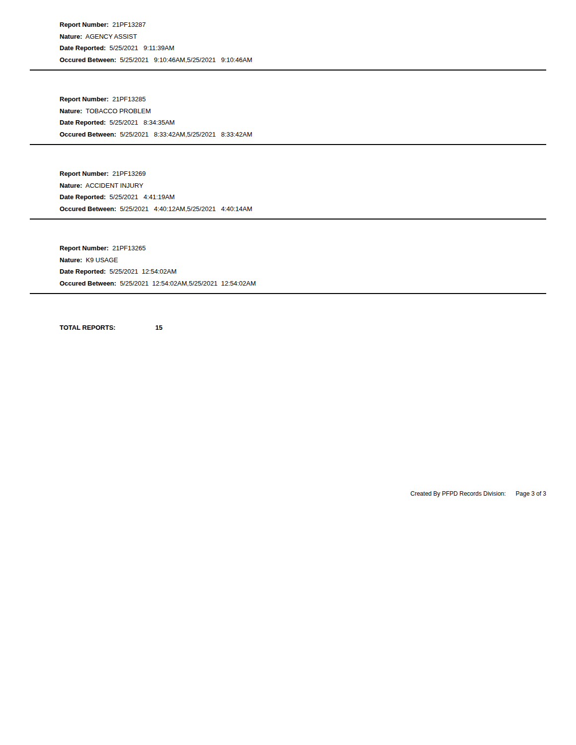Report Number: 21PF13287
Nature: AGENCY ASSIST
Date Reported: 5/25/2021 9:11:39AM
Occured Between: 5/25/2021 9:10:46AM,5/25/2021 9:10:46AM
Report Number: 21PF13285
Nature: TOBACCO PROBLEM
Date Reported: 5/25/2021 8:34:35AM
Occured Between: 5/25/2021 8:33:42AM,5/25/2021 8:33:42AM
Report Number: 21PF13269
Nature: ACCIDENT INJURY
Date Reported: 5/25/2021 4:41:19AM
Occured Between: 5/25/2021 4:40:12AM,5/25/2021 4:40:14AM
Report Number: 21PF13265
Nature: K9 USAGE
Date Reported: 5/25/2021 12:54:02AM
Occured Between: 5/25/2021 12:54:02AM,5/25/2021 12:54:02AM
TOTAL REPORTS:15
Created By PFPD Records Division:Page 3 of 3